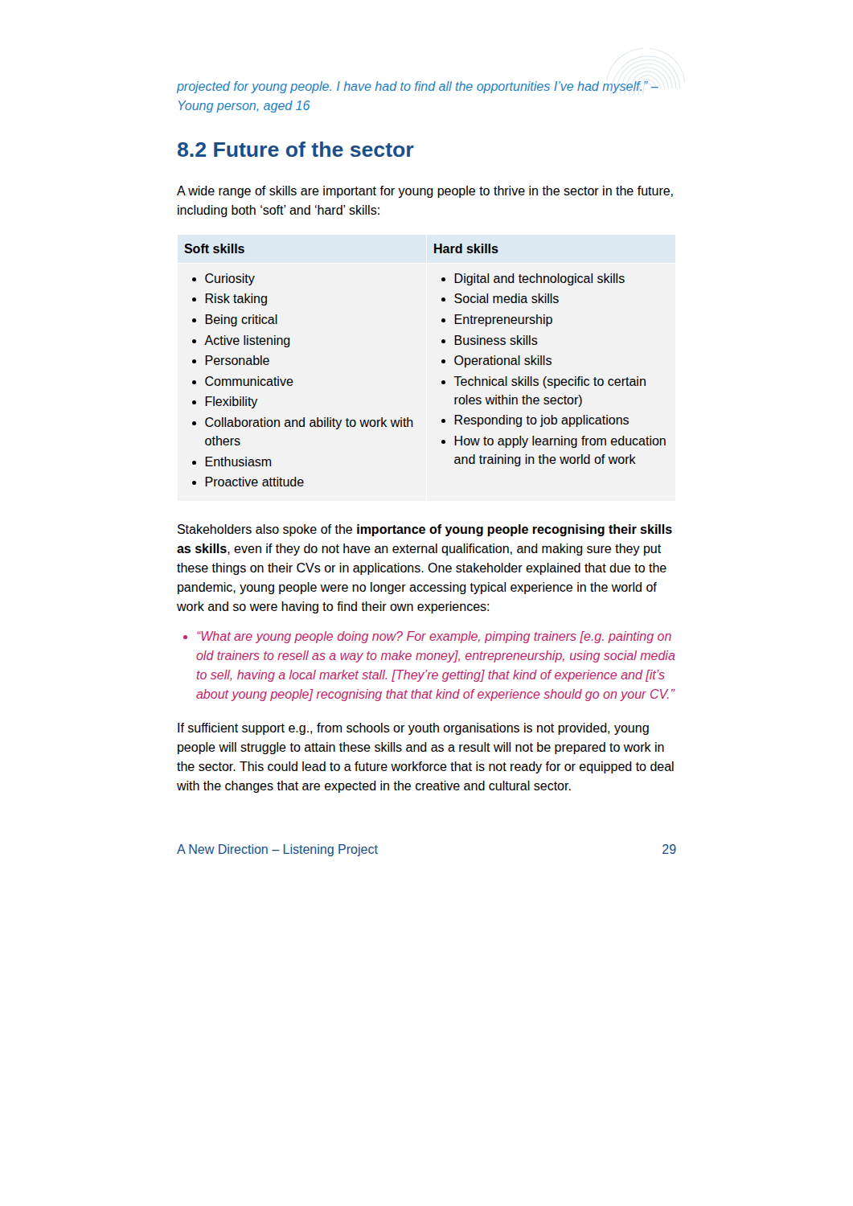projected for young people. I have had to find all the opportunities I’ve had myself.” – Young person, aged 16
8.2 Future of the sector
A wide range of skills are important for young people to thrive in the sector in the future, including both ‘soft’ and ‘hard’ skills:
| Soft skills | Hard skills |
| --- | --- |
| Curiosity Risk taking Being critical Active listening Personable Communicative Flexibility Collaboration and ability to work with others Enthusiasm Proactive attitude | Digital and technological skills Social media skills Entrepreneurship Business skills Operational skills Technical skills (specific to certain roles within the sector) Responding to job applications How to apply learning from education and training in the world of work |
Stakeholders also spoke of the importance of young people recognising their skills as skills, even if they do not have an external qualification, and making sure they put these things on their CVs or in applications. One stakeholder explained that due to the pandemic, young people were no longer accessing typical experience in the world of work and so were having to find their own experiences:
“What are young people doing now? For example, pimping trainers [e.g. painting on old trainers to resell as a way to make money], entrepreneurship, using social media to sell, having a local market stall. [They’re getting] that kind of experience and [it’s about young people] recognising that that kind of experience should go on your CV.”
If sufficient support e.g., from schools or youth organisations is not provided, young people will struggle to attain these skills and as a result will not be prepared to work in the sector. This could lead to a future workforce that is not ready for or equipped to deal with the changes that are expected in the creative and cultural sector.
A New Direction – Listening Project 29